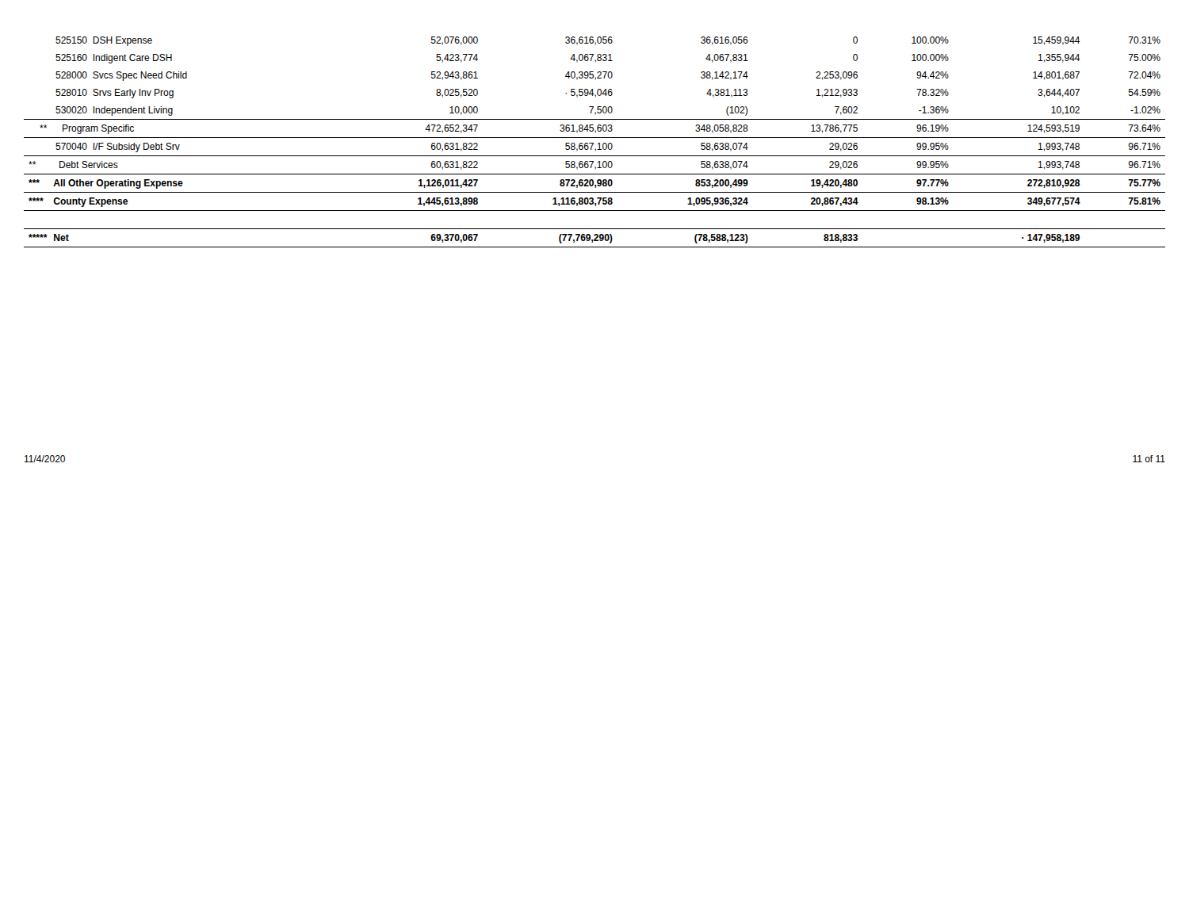| 525150 DSH Expense | 52,076,000 | 36,616,056 | 36,616,056 | 0 | 100.00% | 15,459,944 | 70.31% |
| 525160 Indigent Care DSH | 5,423,774 | 4,067,831 | 4,067,831 | 0 | 100.00% | 1,355,944 | 75.00% |
| 528000 Svcs Spec Need Child | 52,943,861 | 40,395,270 | 38,142,174 | 2,253,096 | 94.42% | 14,801,687 | 72.04% |
| 528010 Srvs Early Inv Prog | 8,025,520 | · 5,594,046 | 4,381,113 | 1,212,933 | 78.32% | 3,644,407 | 54.59% |
| 530020 Independent Living | 10,000 | 7,500 | (102) | 7,602 | -1.36% | 10,102 | -1.02% |
| ** Program Specific | 472,652,347 | 361,845,603 | 348,058,828 | 13,786,775 | 96.19% | 124,593,519 | 73.64% |
| 570040 I/F Subsidy Debt Srv | 60,631,822 | 58,667,100 | 58,638,074 | 29,026 | 99.95% | 1,993,748 | 96.71% |
| ** Debt Services | 60,631,822 | 58,667,100 | 58,638,074 | 29,026 | 99.95% | 1,993,748 | 96.71% |
| *** All Other Operating Expense | 1,126,011,427 | 872,620,980 | 853,200,499 | 19,420,480 | 97.77% | 272,810,928 | 75.77% |
| **** County Expense | 1,445,613,898 | 1,116,803,758 | 1,095,936,324 | 20,867,434 | 98.13% | 349,677,574 | 75.81% |
| ***** Net | 69,370,067 | (77,769,290) | (78,588,123) | 818,833 | | · 147,958,189 | |
11/4/2020 11 of 11